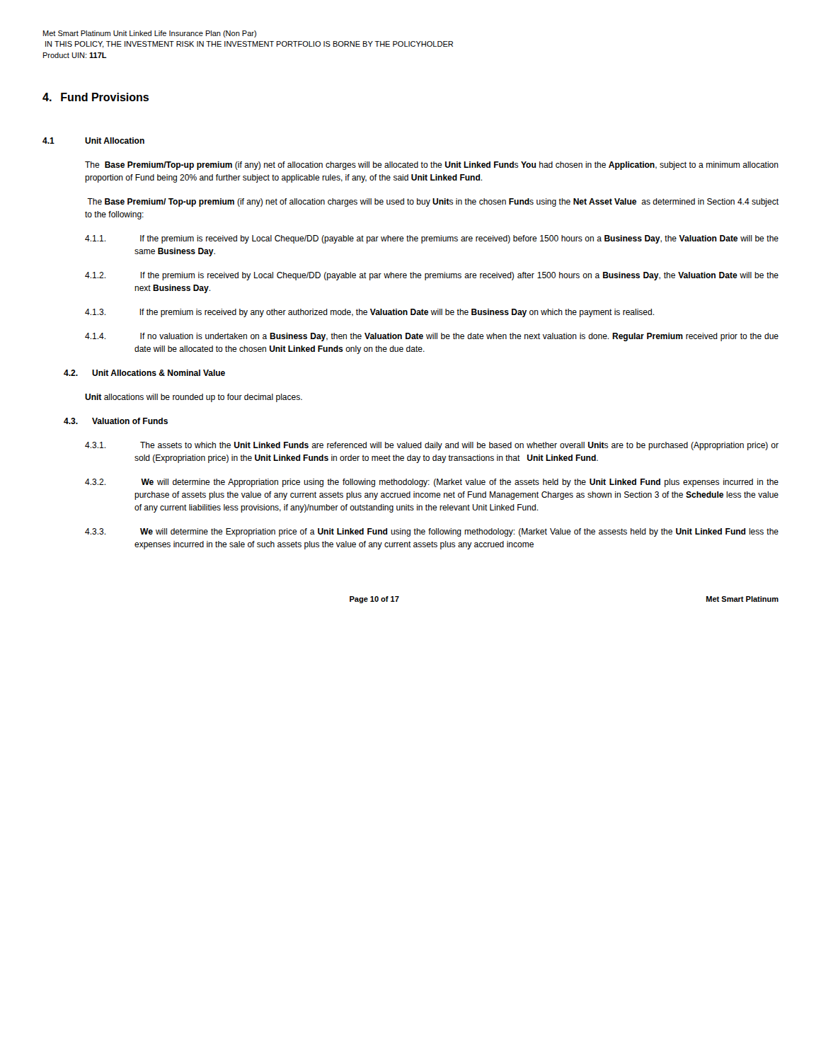Met Smart Platinum Unit Linked Life Insurance Plan (Non Par)
IN THIS POLICY, THE INVESTMENT RISK IN THE INVESTMENT PORTFOLIO IS BORNE BY THE POLICYHOLDER
Product UIN: 117L
4. Fund Provisions
4.1 Unit Allocation
The Base Premium/Top-up premium (if any) net of allocation charges will be allocated to the Unit Linked Funds You had chosen in the Application, subject to a minimum allocation proportion of Fund being 20% and further subject to applicable rules, if any, of the said Unit Linked Fund.
The Base Premium/ Top-up premium (if any) net of allocation charges will be used to buy Units in the chosen Funds using the Net Asset Value as determined in Section 4.4 subject to the following:
4.1.1. If the premium is received by Local Cheque/DD (payable at par where the premiums are received) before 1500 hours on a Business Day, the Valuation Date will be the same Business Day.
4.1.2. If the premium is received by Local Cheque/DD (payable at par where the premiums are received) after 1500 hours on a Business Day, the Valuation Date will be the next Business Day.
4.1.3. If the premium is received by any other authorized mode, the Valuation Date will be the Business Day on which the payment is realised.
4.1.4. If no valuation is undertaken on a Business Day, then the Valuation Date will be the date when the next valuation is done. Regular Premium received prior to the due date will be allocated to the chosen Unit Linked Funds only on the due date.
4.2. Unit Allocations & Nominal Value
Unit allocations will be rounded up to four decimal places.
4.3. Valuation of Funds
4.3.1. The assets to which the Unit Linked Funds are referenced will be valued daily and will be based on whether overall Units are to be purchased (Appropriation price) or sold (Expropriation price) in the Unit Linked Funds in order to meet the day to day transactions in that Unit Linked Fund.
4.3.2. We will determine the Appropriation price using the following methodology: (Market value of the assets held by the Unit Linked Fund plus expenses incurred in the purchase of assets plus the value of any current assets plus any accrued income net of Fund Management Charges as shown in Section 3 of the Schedule less the value of any current liabilities less provisions, if any)/number of outstanding units in the relevant Unit Linked Fund.
4.3.3. We will determine the Expropriation price of a Unit Linked Fund using the following methodology: (Market Value of the assests held by the Unit Linked Fund less the expenses incurred in the sale of such assets plus the value of any current assets plus any accrued income
Page 10 of 17
Met Smart Platinum